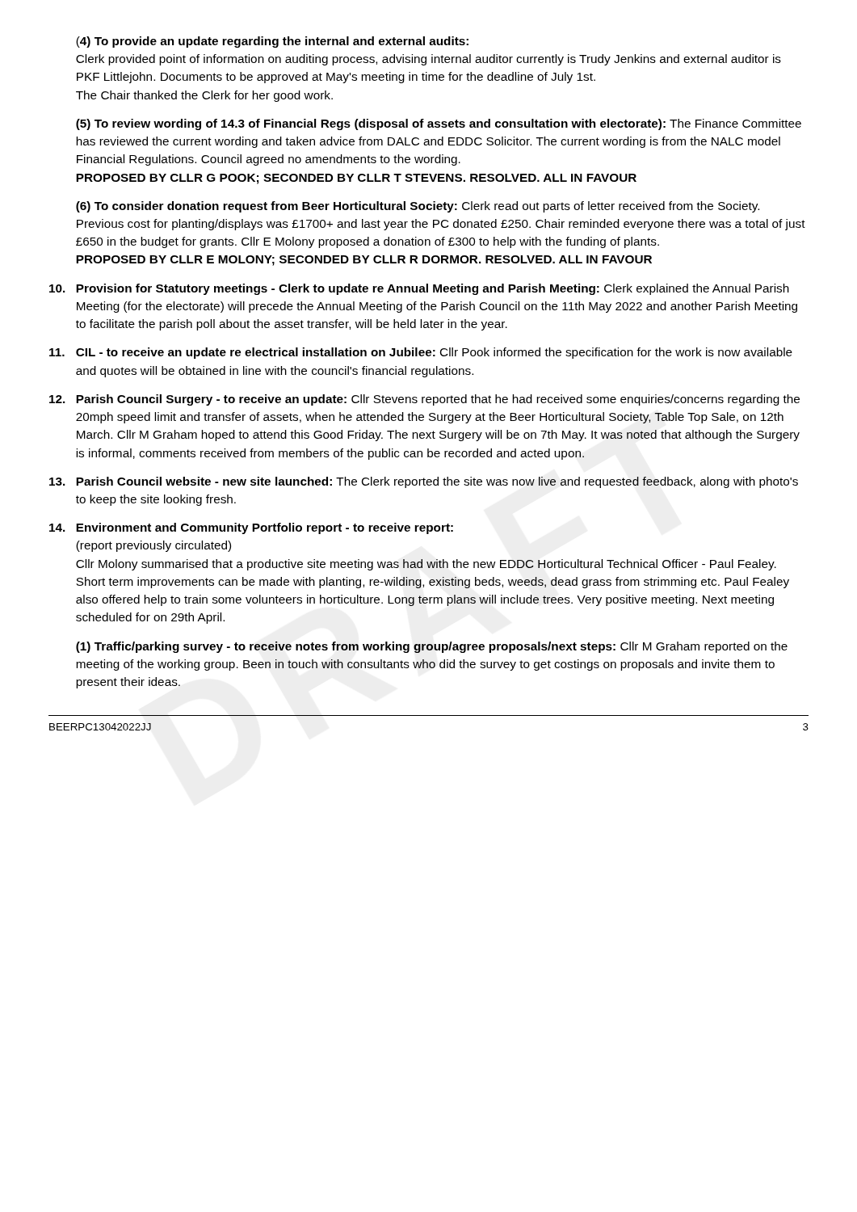DRAFT
(4) To provide an update regarding the internal and external audits:
Clerk provided point of information on auditing process, advising internal auditor currently is Trudy Jenkins and external auditor is PKF Littlejohn. Documents to be approved at May's meeting in time for the deadline of July 1st.
The Chair thanked the Clerk for her good work.
(5) To review wording of 14.3 of Financial Regs (disposal of assets and consultation with electorate): The Finance Committee has reviewed the current wording and taken advice from DALC and EDDC Solicitor. The current wording is from the NALC model Financial Regulations. Council agreed no amendments to the wording.
PROPOSED BY CLLR G POOK; SECONDED BY CLLR T STEVENS. RESOLVED. ALL IN FAVOUR
(6) To consider donation request from Beer Horticultural Society: Clerk read out parts of letter received from the Society. Previous cost for planting/displays was £1700+ and last year the PC donated £250. Chair reminded everyone there was a total of just £650 in the budget for grants. Cllr E Molony proposed a donation of £300 to help with the funding of plants.
PROPOSED BY CLLR E MOLONY; SECONDED BY CLLR R DORMOR. RESOLVED. ALL IN FAVOUR
Provision for Statutory meetings - Clerk to update re Annual Meeting and Parish Meeting: Clerk explained the Annual Parish Meeting (for the electorate) will precede the Annual Meeting of the Parish Council on the 11th May 2022 and another Parish Meeting to facilitate the parish poll about the asset transfer, will be held later in the year.
CIL - to receive an update re electrical installation on Jubilee: Cllr Pook informed the specification for the work is now available and quotes will be obtained in line with the council's financial regulations.
Parish Council Surgery - to receive an update: Cllr Stevens reported that he had received some enquiries/concerns regarding the 20mph speed limit and transfer of assets, when he attended the Surgery at the Beer Horticultural Society, Table Top Sale, on 12th March. Cllr M Graham hoped to attend this Good Friday. The next Surgery will be on 7th May. It was noted that although the Surgery is informal, comments received from members of the public can be recorded and acted upon.
Parish Council website - new site launched: The Clerk reported the site was now live and requested feedback, along with photo's to keep the site looking fresh.
Environment and Community Portfolio report - to receive report:
(report previously circulated)
Cllr Molony summarised that a productive site meeting was had with the new EDDC Horticultural Technical Officer - Paul Fealey. Short term improvements can be made with planting, re-wilding, existing beds, weeds, dead grass from strimming etc. Paul Fealey also offered help to train some volunteers in horticulture. Long term plans will include trees. Very positive meeting. Next meeting scheduled for on 29th April.
(1) Traffic/parking survey - to receive notes from working group/agree proposals/next steps: Cllr M Graham reported on the meeting of the working group. Been in touch with consultants who did the survey to get costings on proposals and invite them to present their ideas.
BEERPC13042022JJ 3